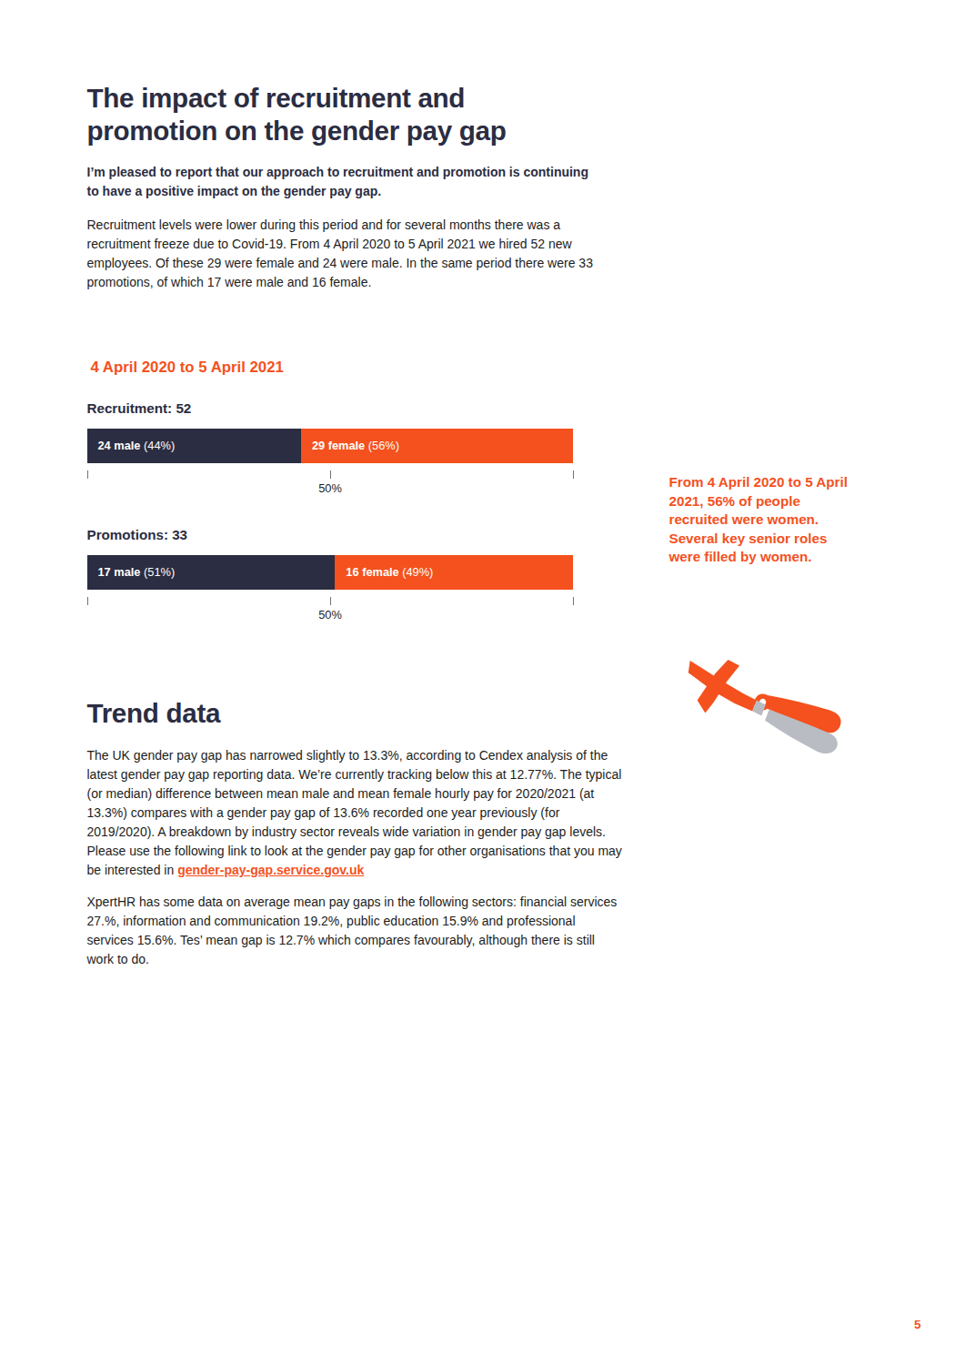The impact of recruitment and promotion on the gender pay gap
I’m pleased to report that our approach to recruitment and promotion is continuing to have a positive impact on the gender pay gap.
Recruitment levels were lower during this period and for several months there was a recruitment freeze due to Covid-19. From 4 April 2020 to 5 April 2021 we hired 52 new employees. Of these 29 were female and 24 were male. In the same period there were 33 promotions, of which 17 were male and 16 female.
4 April 2020 to 5 April 2021
Recruitment: 52
24 male (44%)
29 female (56%)
50%
Promotions: 33
17 male (51%)
16 female (49%)
50%
Trend data
The UK gender pay gap has narrowed slightly to 13.3%, according to Cendex analysis of the latest gender pay gap reporting data. We’re currently tracking below this at 12.77%. The typical (or median) difference between mean male and mean female hourly pay for 2020/2021 (at 13.3%) compares with a gender pay gap of 13.6% recorded one year previously (for 2019/2020). A breakdown by industry sector reveals wide variation in gender pay gap levels. Please use the following link to look at the gender pay gap for other organisations that you may be interested in gender-pay-gap.service.gov.uk
XpertHR has some data on average mean pay gaps in the following sectors: financial services 27.%, information and communication 19.2%, public education 15.9% and professional services 15.6%. Tes’ mean gap is 12.7% which compares favourably, although there is still work to do.
From 4 April 2020 to 5 April 2021, 56% of people recruited were women. Several key senior roles were filled by women.
5